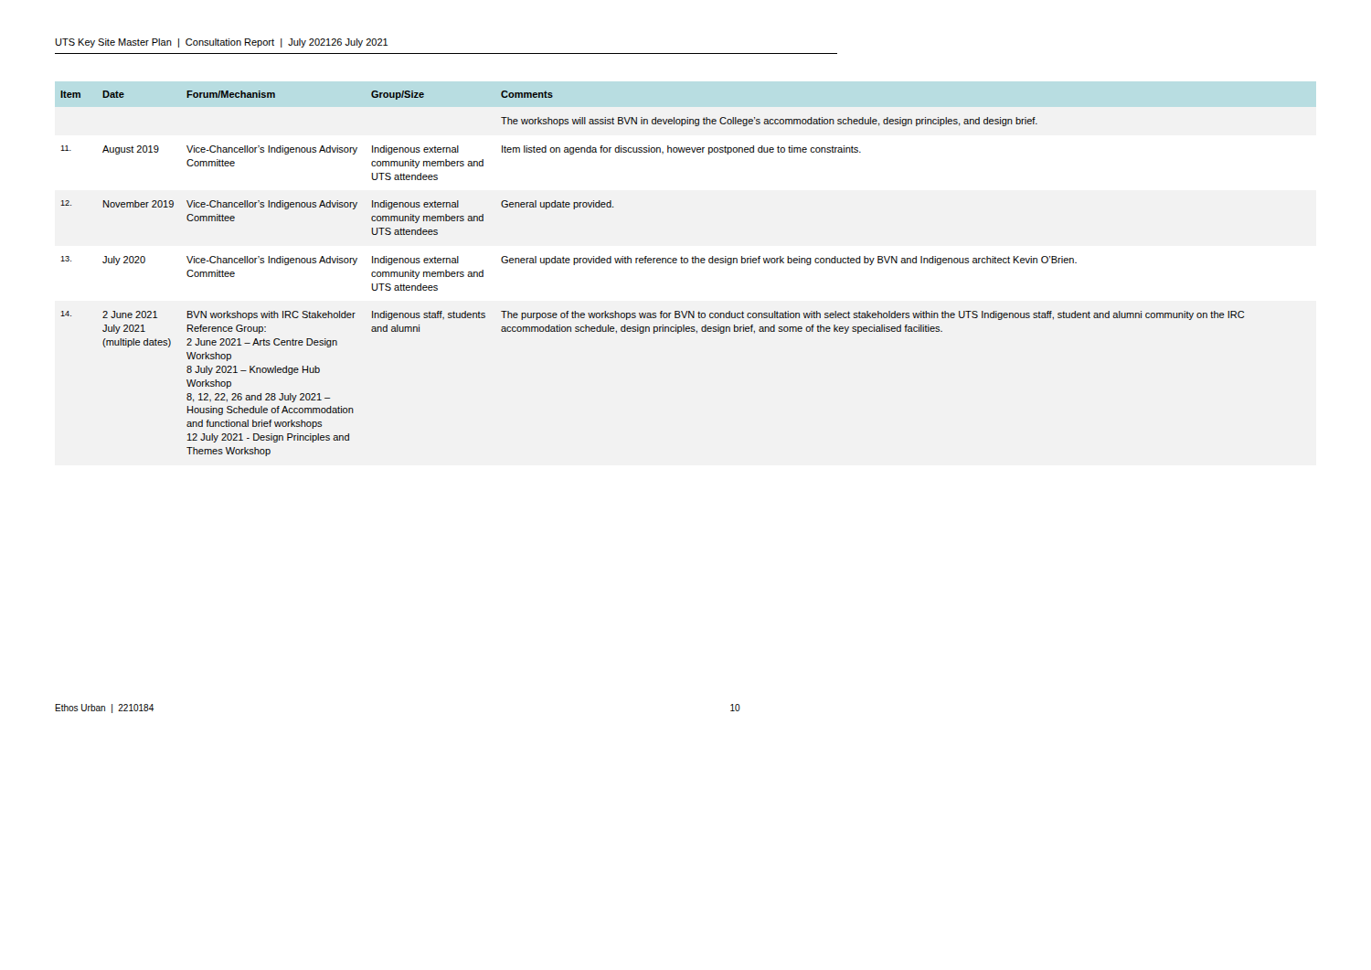UTS Key Site Master Plan | Consultation Report | July 202126 July 2021
| Item | Date | Forum/Mechanism | Group/Size | Comments |
| --- | --- | --- | --- | --- |
| | | | | The workshops will assist BVN in developing the College’s accommodation schedule, design principles, and design brief. |
| 11. | August 2019 | Vice-Chancellor’s Indigenous Advisory Committee | Indigenous external community members and UTS attendees | Item listed on agenda for discussion, however postponed due to time constraints. |
| 12. | November 2019 | Vice-Chancellor’s Indigenous Advisory Committee | Indigenous external community members and UTS attendees | General update provided. |
| 13. | July 2020 | Vice-Chancellor’s Indigenous Advisory Committee | Indigenous external community members and UTS attendees | General update provided with reference to the design brief work being conducted by BVN and Indigenous architect Kevin O’Brien. |
| 14. | 2 June 2021 July 2021 (multiple dates) | BVN workshops with IRC Stakeholder Reference Group: 2 June 2021 – Arts Centre Design Workshop 8 July 2021 – Knowledge Hub Workshop 8, 12, 22, 26 and 28 July 2021 – Housing Schedule of Accommodation and functional brief workshops 12 July 2021 - Design Principles and Themes Workshop | Indigenous staff, students and alumni | The purpose of the workshops was for BVN to conduct consultation with select stakeholders within the UTS Indigenous staff, student and alumni community on the IRC accommodation schedule, design principles, design brief, and some of the key specialised facilities. |
Ethos Urban | 2210184
10